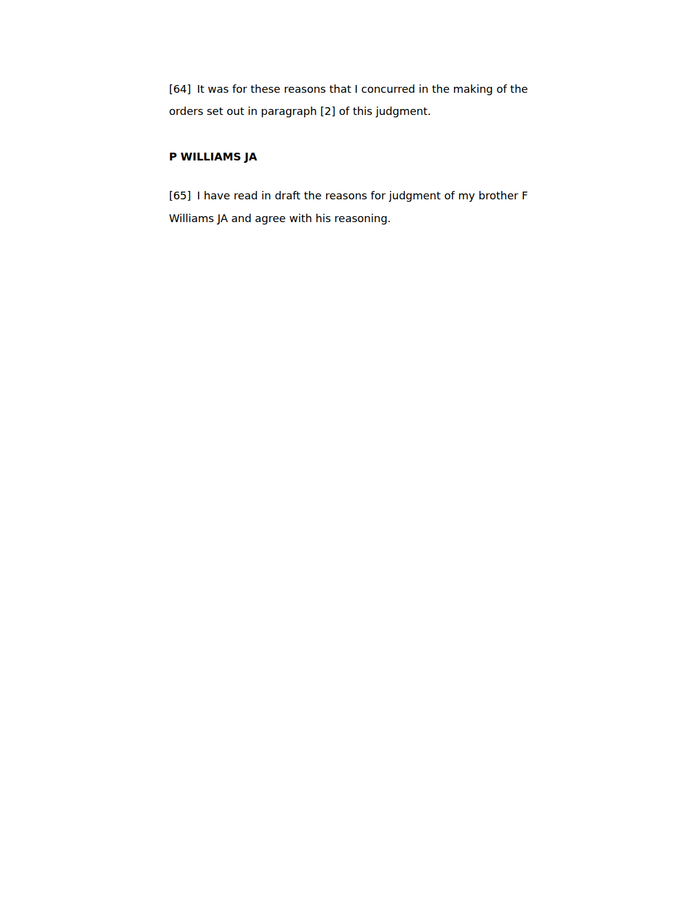[64] It was for these reasons that I concurred in the making of the orders set out in paragraph [2] of this judgment.
P WILLIAMS JA
[65] I have read in draft the reasons for judgment of my brother F Williams JA and agree with his reasoning.